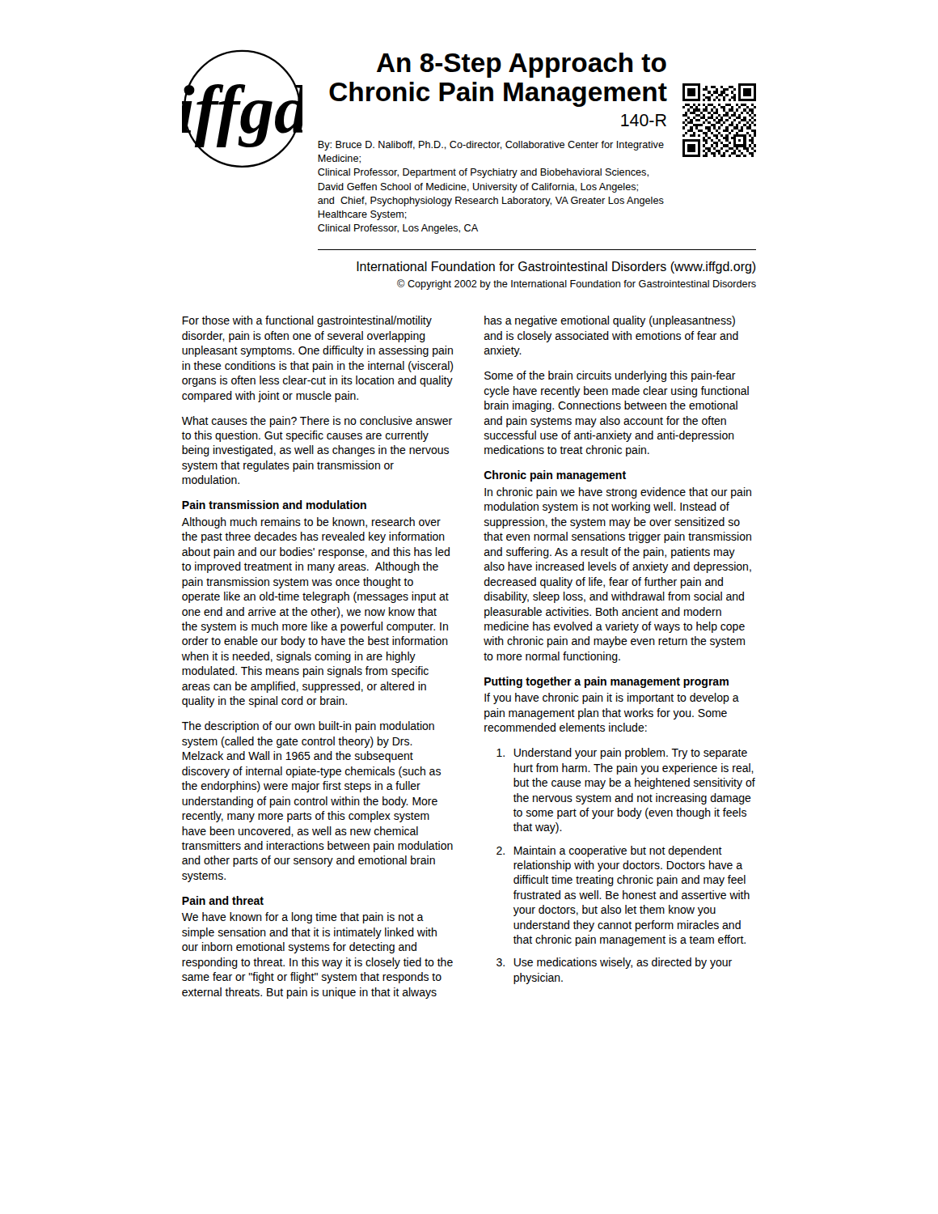iffgd
An 8-Step Approach to Chronic Pain Management
140-R
By: Bruce D. Naliboff, Ph.D., Co-director, Collaborative Center for Integrative Medicine;
Clinical Professor, Department of Psychiatry and Biobehavioral Sciences,
David Geffen School of Medicine, University of California, Los Angeles;
and Chief, Psychophysiology Research Laboratory, VA Greater Los Angeles Healthcare System;
Clinical Professor, Los Angeles, CA
International Foundation for Gastrointestinal Disorders (www.iffgd.org)
© Copyright 2002 by the International Foundation for Gastrointestinal Disorders
For those with a functional gastrointestinal/motility disorder, pain is often one of several overlapping unpleasant symptoms. One difficulty in assessing pain in these conditions is that pain in the internal (visceral) organs is often less clear-cut in its location and quality compared with joint or muscle pain.
What causes the pain? There is no conclusive answer to this question. Gut specific causes are currently being investigated, as well as changes in the nervous system that regulates pain transmission or modulation.
Pain transmission and modulation
Although much remains to be known, research over the past three decades has revealed key information about pain and our bodies' response, and this has led to improved treatment in many areas. Although the pain transmission system was once thought to operate like an old-time telegraph (messages input at one end and arrive at the other), we now know that the system is much more like a powerful computer. In order to enable our body to have the best information when it is needed, signals coming in are highly modulated. This means pain signals from specific areas can be amplified, suppressed, or altered in quality in the spinal cord or brain.
The description of our own built-in pain modulation system (called the gate control theory) by Drs. Melzack and Wall in 1965 and the subsequent discovery of internal opiate-type chemicals (such as the endorphins) were major first steps in a fuller understanding of pain control within the body. More recently, many more parts of this complex system have been uncovered, as well as new chemical transmitters and interactions between pain modulation and other parts of our sensory and emotional brain systems.
Pain and threat
We have known for a long time that pain is not a simple sensation and that it is intimately linked with our inborn emotional systems for detecting and responding to threat. In this way it is closely tied to the same fear or "fight or flight" system that responds to external threats. But pain is unique in that it always has a negative emotional quality (unpleasantness) and is closely associated with emotions of fear and anxiety.
Some of the brain circuits underlying this pain-fear cycle have recently been made clear using functional brain imaging. Connections between the emotional and pain systems may also account for the often successful use of anti-anxiety and anti-depression medications to treat chronic pain.
Chronic pain management
In chronic pain we have strong evidence that our pain modulation system is not working well. Instead of suppression, the system may be over sensitized so that even normal sensations trigger pain transmission and suffering. As a result of the pain, patients may also have increased levels of anxiety and depression, decreased quality of life, fear of further pain and disability, sleep loss, and withdrawal from social and pleasurable activities. Both ancient and modern medicine has evolved a variety of ways to help cope with chronic pain and maybe even return the system to more normal functioning.
Putting together a pain management program
If you have chronic pain it is important to develop a pain management plan that works for you. Some recommended elements include:
Understand your pain problem. Try to separate hurt from harm. The pain you experience is real, but the cause may be a heightened sensitivity of the nervous system and not increasing damage to some part of your body (even though it feels that way).
Maintain a cooperative but not dependent relationship with your doctors. Doctors have a difficult time treating chronic pain and may feel frustrated as well. Be honest and assertive with your doctors, but also let them know you understand they cannot perform miracles and that chronic pain management is a team effort.
Use medications wisely, as directed by your physician.